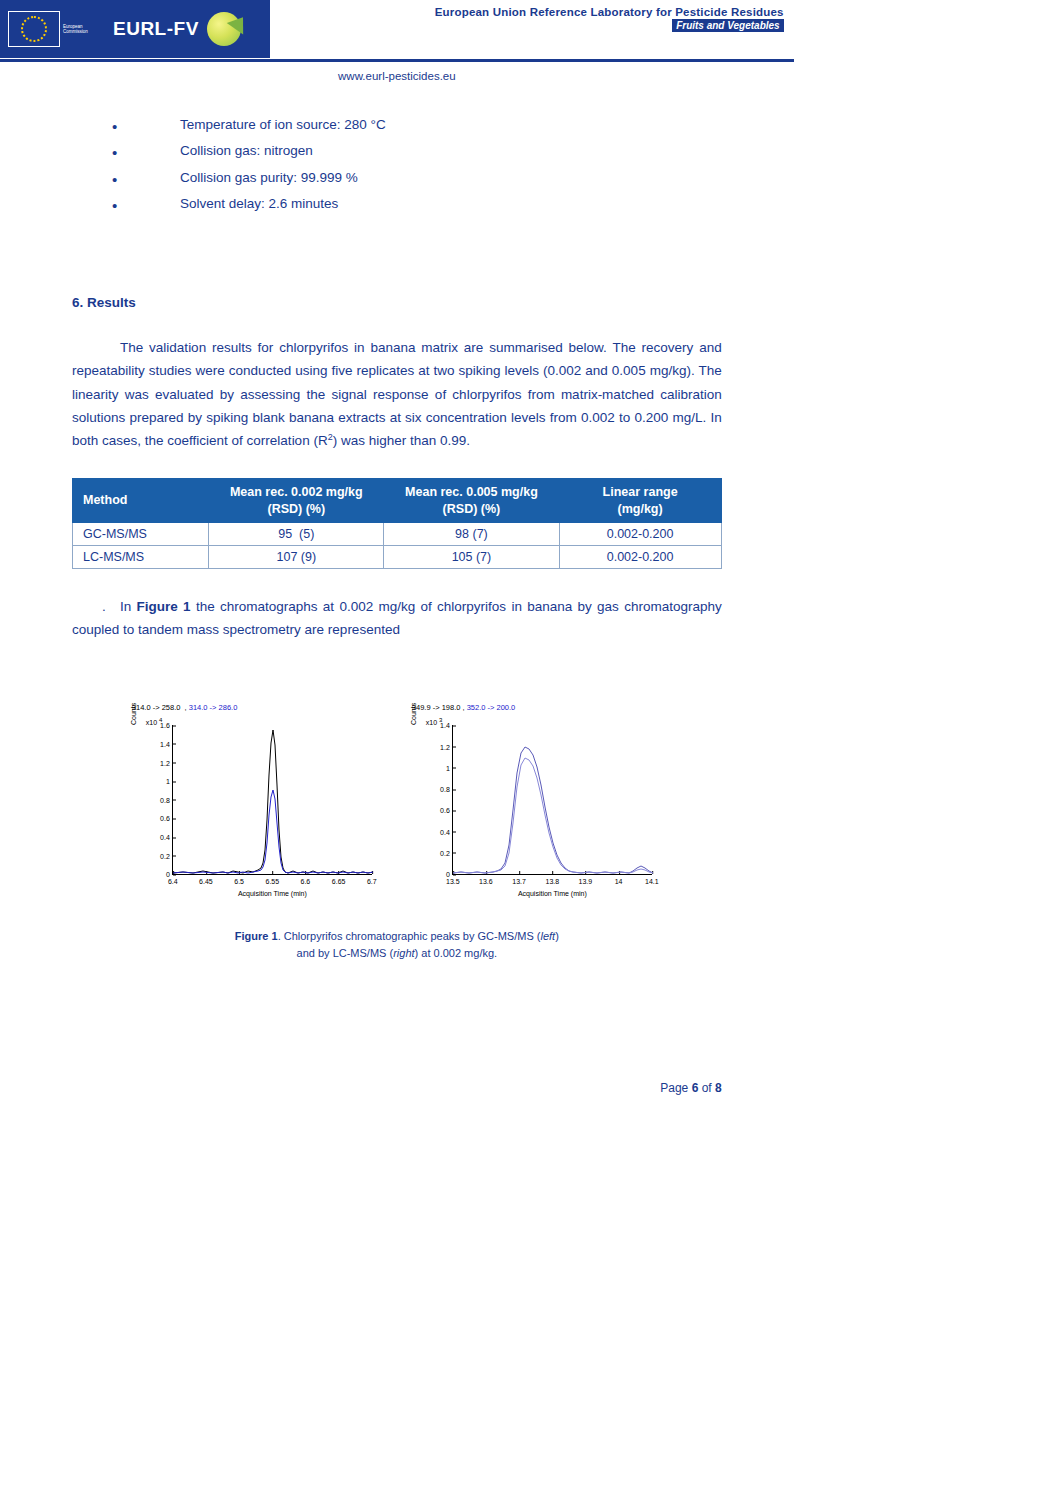European
Commission
EURL-FV
European Union Reference Laboratory for Pesticide Residues
Fruits and Vegetables
www.eurl-pesticides.eu
Temperature of ion source: 280 °C
Collision gas: nitrogen
Collision gas purity: 99.999 %
Solvent delay: 2.6 minutes
6. Results
The validation results for chlorpyrifos in banana matrix are summarised below. The recovery and repeatability studies were conducted using five replicates at two spiking levels (0.002 and 0.005 mg/kg). The linearity was evaluated by assessing the signal response of chlorpyrifos from matrix-matched calibration solutions prepared by spiking blank banana extracts at six concentration levels from 0.002 to 0.200 mg/L. In both cases, the coefficient of correlation (R2) was higher than 0.99.
| Method | Mean rec. 0.002 mg/kg (RSD) (%) | Mean rec. 0.005 mg/kg (RSD) (%) | Linear range (mg/kg) |
| --- | --- | --- | --- |
| GC-MS/MS | 95 (5) | 98 (7) | 0.002-0.200 |
| LC-MS/MS | 107 (9) | 105 (7) | 0.002-0.200 |
In Figure 1 the chromatographs at 0.002 mg/kg of chlorpyrifos in banana by gas chromatography coupled to tandem mass spectrometry are represented
314.0 -> 258.0 , 314.0 -> 286.0
Counts
x10 4
1.6
1.4
1.2
1
0.8
0.6
0.4
0.2
0
6.4
6.45
6.5
6.55
6.6
6.65
6.7
Acquisition Time (min)
349.9 -> 198.0 , 352.0 -> 200.0
Counts
x10 3
1.4
1.2
1
0.8
0.6
0.4
0.2
0
13.5
13.6
13.7
13.8
13.9
14
14.1
Acquisition Time (min)
Figure 1. Chlorpyrifos chromatographic peaks by GC-MS/MS (left)
and by LC-MS/MS (right) at 0.002 mg/kg.
Page 6 of 8